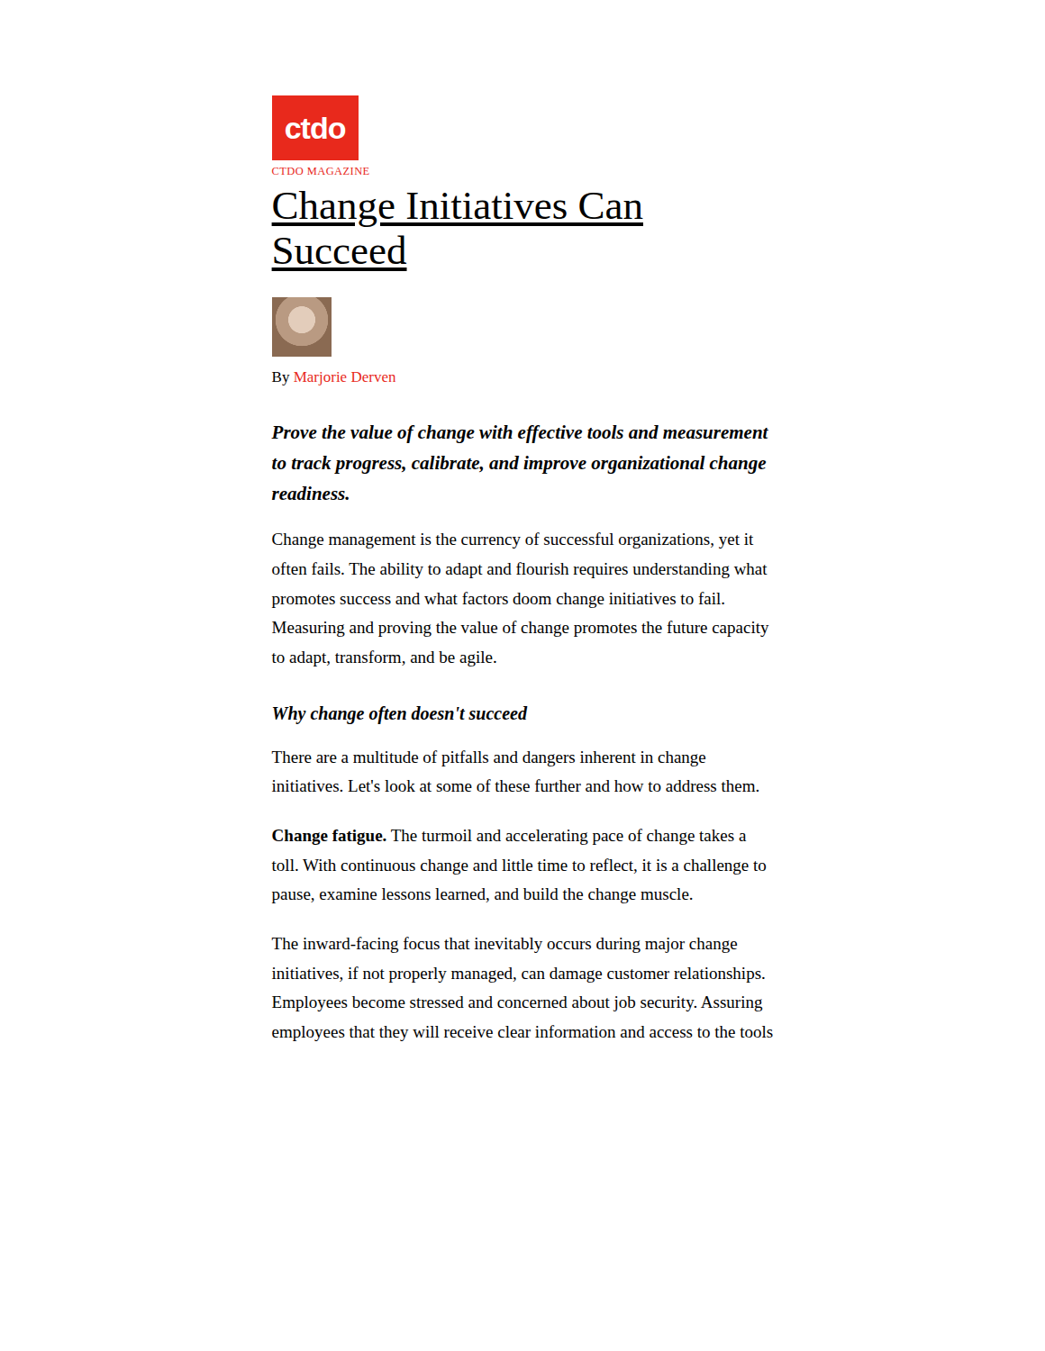ctdo
CTDO MAGAZINE
Change Initiatives Can Succeed
By Marjorie Derven
Prove the value of change with effective tools and measurement to track progress, calibrate, and improve organizational change readiness.
Change management is the currency of successful organizations, yet it often fails. The ability to adapt and flourish requires understanding what promotes success and what factors doom change initiatives to fail. Measuring and proving the value of change promotes the future capacity to adapt, transform, and be agile.
Why change often doesn't succeed
There are a multitude of pitfalls and dangers inherent in change initiatives. Let's look at some of these further and how to address them.
Change fatigue. The turmoil and accelerating pace of change takes a toll. With continuous change and little time to reflect, it is a challenge to pause, examine lessons learned, and build the change muscle.
The inward-facing focus that inevitably occurs during major change initiatives, if not properly managed, can damage customer relationships. Employees become stressed and concerned about job security. Assuring employees that they will receive clear information and access to the tools